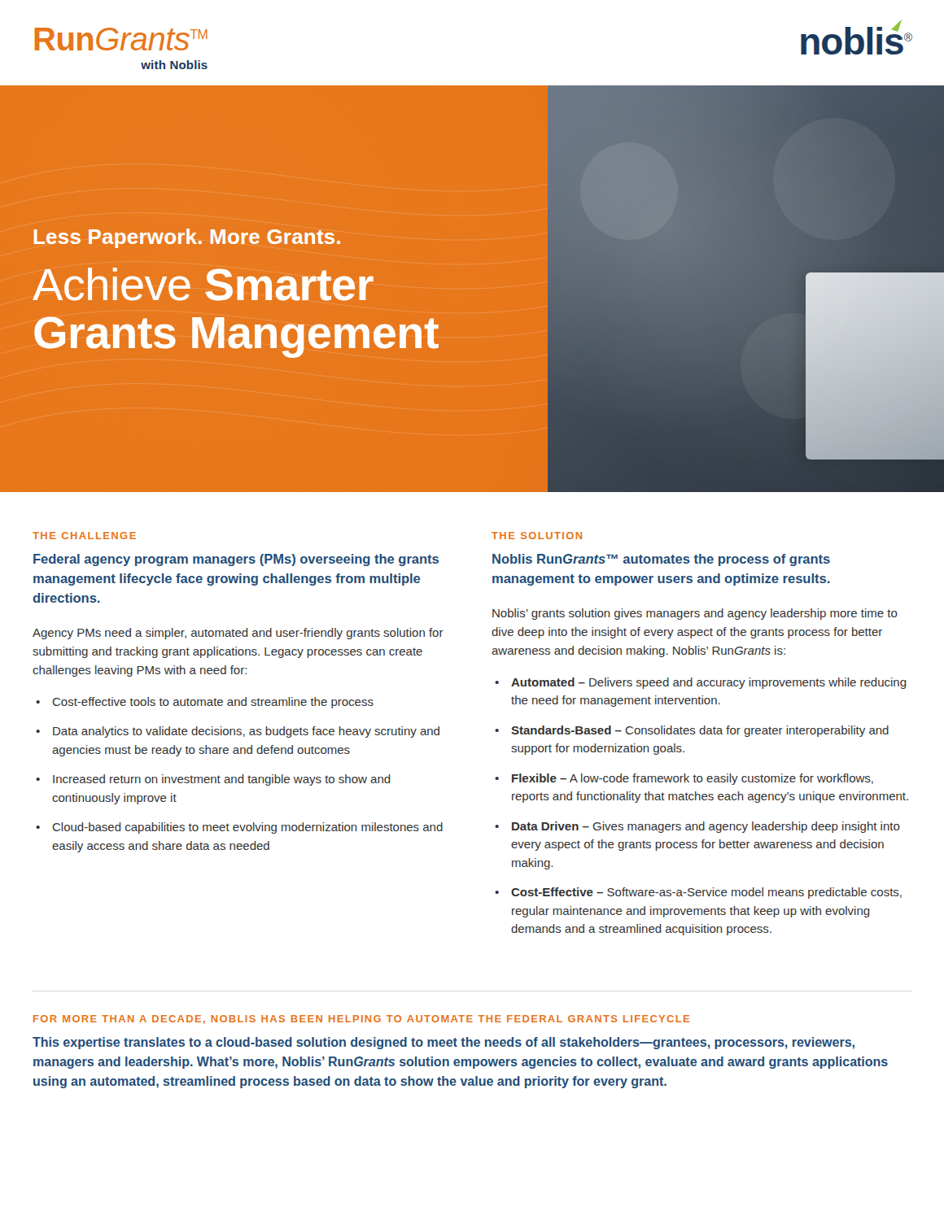RunGrantsTM
with Noblis
noblis®
Less Paperwork. More Grants.
Achieve Smarter
Grants Mangement
The Challenge
Federal agency program managers (PMs) overseeing the grants management lifecycle face growing challenges from multiple directions.
Agency PMs need a simpler, automated and user-friendly grants solution for submitting and tracking grant applications. Legacy processes can create challenges leaving PMs with a need for:
Cost-effective tools to automate and streamline the process
Data analytics to validate decisions, as budgets face heavy scrutiny and agencies must be ready to share and defend outcomes
Increased return on investment and tangible ways to show and continuously improve it
Cloud-based capabilities to meet evolving modernization milestones and easily access and share data as needed
The Solution
Noblis RunGrants™ automates the process of grants management to empower users and optimize results.
Noblis’ grants solution gives managers and agency leadership more time to dive deep into the insight of every aspect of the grants process for better awareness and decision making. Noblis’ RunGrants is:
Automated – Delivers speed and accuracy improvements while reducing the need for management intervention.
Standards-Based – Consolidates data for greater interoperability and support for modernization goals.
Flexible – A low-code framework to easily customize for workflows, reports and functionality that matches each agency’s unique environment.
Data Driven – Gives managers and agency leadership deep insight into every aspect of the grants process for better awareness and decision making.
Cost-Effective – Software-as-a-Service model means predictable costs, regular maintenance and improvements that keep up with evolving demands and a streamlined acquisition process.
For more than a decade, Noblis has been helping to automate the federal grants lifecycle
This expertise translates to a cloud-based solution designed to meet the needs of all stakeholders—grantees, processors, reviewers, managers and leadership. What’s more, Noblis’ RunGrants solution empowers agencies to collect, evaluate and award grants applications using an automated, streamlined process based on data to show the value and priority for every grant.